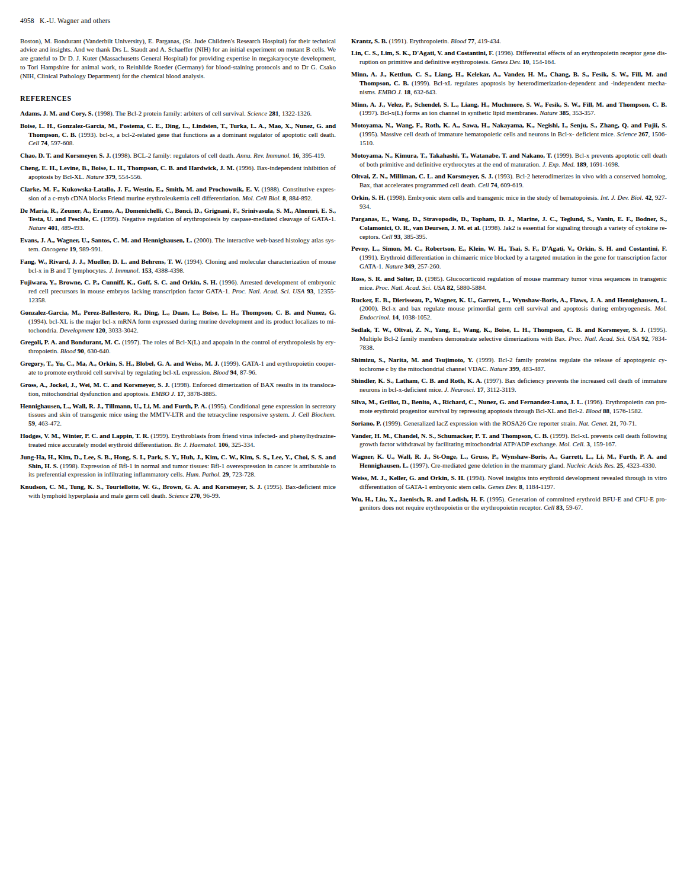4958 K.-U. Wagner and others
Boston), M. Bondurant (Vanderbilt University), E. Parganas, (St. Jude Children's Research Hospital) for their technical advice and insights. And we thank Drs L. Staudt and A. Schaeffer (NIH) for an initial experiment on mutant B cells. We are grateful to Dr D. J. Kuter (Massachusetts General Hospital) for providing expertise in megakaryocyte development, to Tori Hampshire for animal work, to Reinhilde Roeder (Germany) for blood-staining protocols and to Dr G. Csako (NIH, Clinical Pathology Department) for the chemical blood analysis.
REFERENCES
Adams, J. M. and Cory, S. (1998). The Bcl-2 protein family: arbiters of cell survival. Science 281, 1322-1326.
Boise, L. H., Gonzalez-Garcia, M., Postema, C. E., Ding, L., Lindsten, T., Turka, L. A., Mao, X., Nunez, G. and Thompson, C. B. (1993). bcl-x, a bcl-2-related gene that functions as a dominant regulator of apoptotic cell death. Cell 74, 597-608.
Chao, D. T. and Korsmeyer, S. J. (1998). BCL-2 family: regulators of cell death. Annu. Rev. Immunol. 16, 395-419.
Cheng, E. H., Levine, B., Boise, L. H., Thompson, C. B. and Hardwick, J. M. (1996). Bax-independent inhibition of apoptosis by Bcl-XL. Nature 379, 554-556.
Clarke, M. F., Kukowska-Latallo, J. F., Westin, E., Smith, M. and Prochownik, E. V. (1988). Constitutive expression of a c-myb cDNA blocks Friend murine erythroleukemia cell differentiation. Mol. Cell Biol. 8, 884-892.
De Maria, R., Zeuner, A., Eramo, A., Domenichelli, C., Bonci, D., Grignani, F., Srinivasula, S. M., Alnemri, E. S., Testa, U. and Peschle, C. (1999). Negative regulation of erythropoiesis by caspase-mediated cleavage of GATA-1. Nature 401, 489-493.
Evans, J. A., Wagner, U., Santos, C. M. and Hennighausen, L. (2000). The interactive web-based histology atlas system. Oncogene 19, 989-991.
Fang, W., Rivard, J. J., Mueller, D. L. and Behrens, T. W. (1994). Cloning and molecular characterization of mouse bcl-x in B and T lymphocytes. J. Immunol. 153, 4388-4398.
Fujiwara, Y., Browne, C. P., Cunniff, K., Goff, S. C. and Orkin, S. H. (1996). Arrested development of embryonic red cell precursors in mouse embryos lacking transcription factor GATA-1. Proc. Natl. Acad. Sci. USA 93, 12355-12358.
Gonzalez-Garcia, M., Perez-Ballestero, R., Ding, L., Duan, L., Boise, L. H., Thompson, C. B. and Nunez, G. (1994). bcl-XL is the major bcl-x mRNA form expressed during murine development and its product localizes to mitochondria. Development 120, 3033-3042.
Gregoli, P. A. and Bondurant, M. C. (1997). The roles of Bcl-X(L) and apopain in the control of erythropoiesis by erythropoietin. Blood 90, 630-640.
Gregory, T., Yu, C., Ma, A., Orkin, S. H., Blobel, G. A. and Weiss, M. J. (1999). GATA-1 and erythropoietin cooperate to promote erythroid cell survival by regulating bcl-xL expression. Blood 94, 87-96.
Gross, A., Jockel, J., Wei, M. C. and Korsmeyer, S. J. (1998). Enforced dimerization of BAX results in its translocation, mitochondrial dysfunction and apoptosis. EMBO J. 17, 3878-3885.
Hennighausen, L., Wall, R. J., Tillmann, U., Li, M. and Furth, P. A. (1995). Conditional gene expression in secretory tissues and skin of transgenic mice using the MMTV-LTR and the tetracycline responsive system. J. Cell Biochem. 59, 463-472.
Hodges, V. M., Winter, P. C. and Lappin, T. R. (1999). Erythroblasts from friend virus infected- and phenylhydrazine-treated mice accurately model erythroid differentiation. Br. J. Haematol. 106, 325-334.
Jung-Ha, H., Kim, D., Lee, S. B., Hong, S. I., Park, S. Y., Huh, J., Kim, C. W., Kim, S. S., Lee, Y., Choi, S. S. and Shin, H. S. (1998). Expression of Bfl-1 in normal and tumor tissues: Bfl-1 overexpression in cancer is attributable to its preferential expression in infiltrating inflammatory cells. Hum. Pathol. 29, 723-728.
Knudson, C. M., Tung, K. S., Tourtellotte, W. G., Brown, G. A. and Korsmeyer, S. J. (1995). Bax-deficient mice with lymphoid hyperplasia and male germ cell death. Science 270, 96-99.
Krantz, S. B. (1991). Erythropoietin. Blood 77, 419-434.
Lin, C. S., Lim, S. K., D'Agati, V. and Costantini, F. (1996). Differential effects of an erythropoietin receptor gene disruption on primitive and definitive erythropoiesis. Genes Dev. 10, 154-164.
Minn, A. J., Kettlun, C. S., Liang, H., Kelekar, A., Vander, H. M., Chang, B. S., Fesik, S. W., Fill, M. and Thompson, C. B. (1999). Bcl-xL regulates apoptosis by heterodimerization-dependent and -independent mechanisms. EMBO J. 18, 632-643.
Minn, A. J., Velez, P., Schendel, S. L., Liang, H., Muchmore, S. W., Fesik, S. W., Fill, M. and Thompson, C. B. (1997). Bcl-x(L) forms an ion channel in synthetic lipid membranes. Nature 385, 353-357.
Motoyama, N., Wang, F., Roth, K. A., Sawa, H., Nakayama, K., Negishi, I., Senju, S., Zhang, Q. and Fujii, S. (1995). Massive cell death of immature hematopoietic cells and neurons in Bcl-x- deficient mice. Science 267, 1506-1510.
Motoyama, N., Kimura, T., Takahashi, T., Watanabe, T. and Nakano, T. (1999). Bcl-x prevents apoptotic cell death of both primitive and definitive erythrocytes at the end of maturation. J. Exp. Med. 189, 1691-1698.
Oltvai, Z. N., Milliman, C. L. and Korsmeyer, S. J. (1993). Bcl-2 heterodimerizes in vivo with a conserved homolog, Bax, that accelerates programmed cell death. Cell 74, 609-619.
Orkin, S. H. (1998). Embryonic stem cells and transgenic mice in the study of hematopoiesis. Int. J. Dev. Biol. 42, 927-934.
Parganas, E., Wang, D., Stravopodis, D., Topham, D. J., Marine, J. C., Teglund, S., Vanin, E. F., Bodner, S., Colamonici, O. R., van Deursen, J. M. et al. (1998). Jak2 is essential for signaling through a variety of cytokine receptors. Cell 93, 385-395.
Pevny, L., Simon, M. C., Robertson, E., Klein, W. H., Tsai, S. F., D'Agati, V., Orkin, S. H. and Costantini, F. (1991). Erythroid differentiation in chimaeric mice blocked by a targeted mutation in the gene for transcription factor GATA-1. Nature 349, 257-260.
Ross, S. R. and Solter, D. (1985). Glucocorticoid regulation of mouse mammary tumor virus sequences in transgenic mice. Proc. Natl. Acad. Sci. USA 82, 5880-5884.
Rucker, E. B., Dierisseau, P., Wagner, K. U., Garrett, L., Wynshaw-Boris, A., Flaws, J. A. and Hennighausen, L. (2000). Bcl-x and bax regulate mouse primordial germ cell survival and apoptosis during embryogenesis. Mol. Endocrinol. 14, 1038-1052.
Sedlak, T. W., Oltvai, Z. N., Yang, E., Wang, K., Boise, L. H., Thompson, C. B. and Korsmeyer, S. J. (1995). Multiple Bcl-2 family members demonstrate selective dimerizations with Bax. Proc. Natl. Acad. Sci. USA 92, 7834-7838.
Shimizu, S., Narita, M. and Tsujimoto, Y. (1999). Bcl-2 family proteins regulate the release of apoptogenic cytochrome c by the mitochondrial channel VDAC. Nature 399, 483-487.
Shindler, K. S., Latham, C. B. and Roth, K. A. (1997). Bax deficiency prevents the increased cell death of immature neurons in bcl-x-deficient mice. J. Neurosci. 17, 3112-3119.
Silva, M., Grillot, D., Benito, A., Richard, C., Nunez, G. and Fernandez-Luna, J. L. (1996). Erythropoietin can promote erythroid progenitor survival by repressing apoptosis through Bcl-XL and Bcl-2. Blood 88, 1576-1582.
Soriano, P. (1999). Generalized lacZ expression with the ROSA26 Cre reporter strain. Nat. Genet. 21, 70-71.
Vander, H. M., Chandel, N. S., Schumacker, P. T. and Thompson, C. B. (1999). Bcl-xL prevents cell death following growth factor withdrawal by facilitating mitochondrial ATP/ADP exchange. Mol. Cell. 3, 159-167.
Wagner, K. U., Wall, R. J., St-Onge, L., Gruss, P., Wynshaw-Boris, A., Garrett, L., Li, M., Furth, P. A. and Hennighausen, L. (1997). Cre-mediated gene deletion in the mammary gland. Nucleic Acids Res. 25, 4323-4330.
Weiss, M. J., Keller, G. and Orkin, S. H. (1994). Novel insights into erythroid development revealed through in vitro differentiation of GATA-1 embryonic stem cells. Genes Dev. 8, 1184-1197.
Wu, H., Liu, X., Jaenisch, R. and Lodish, H. F. (1995). Generation of committed erythroid BFU-E and CFU-E progenitors does not require erythropoietin or the erythropoietin receptor. Cell 83, 59-67.